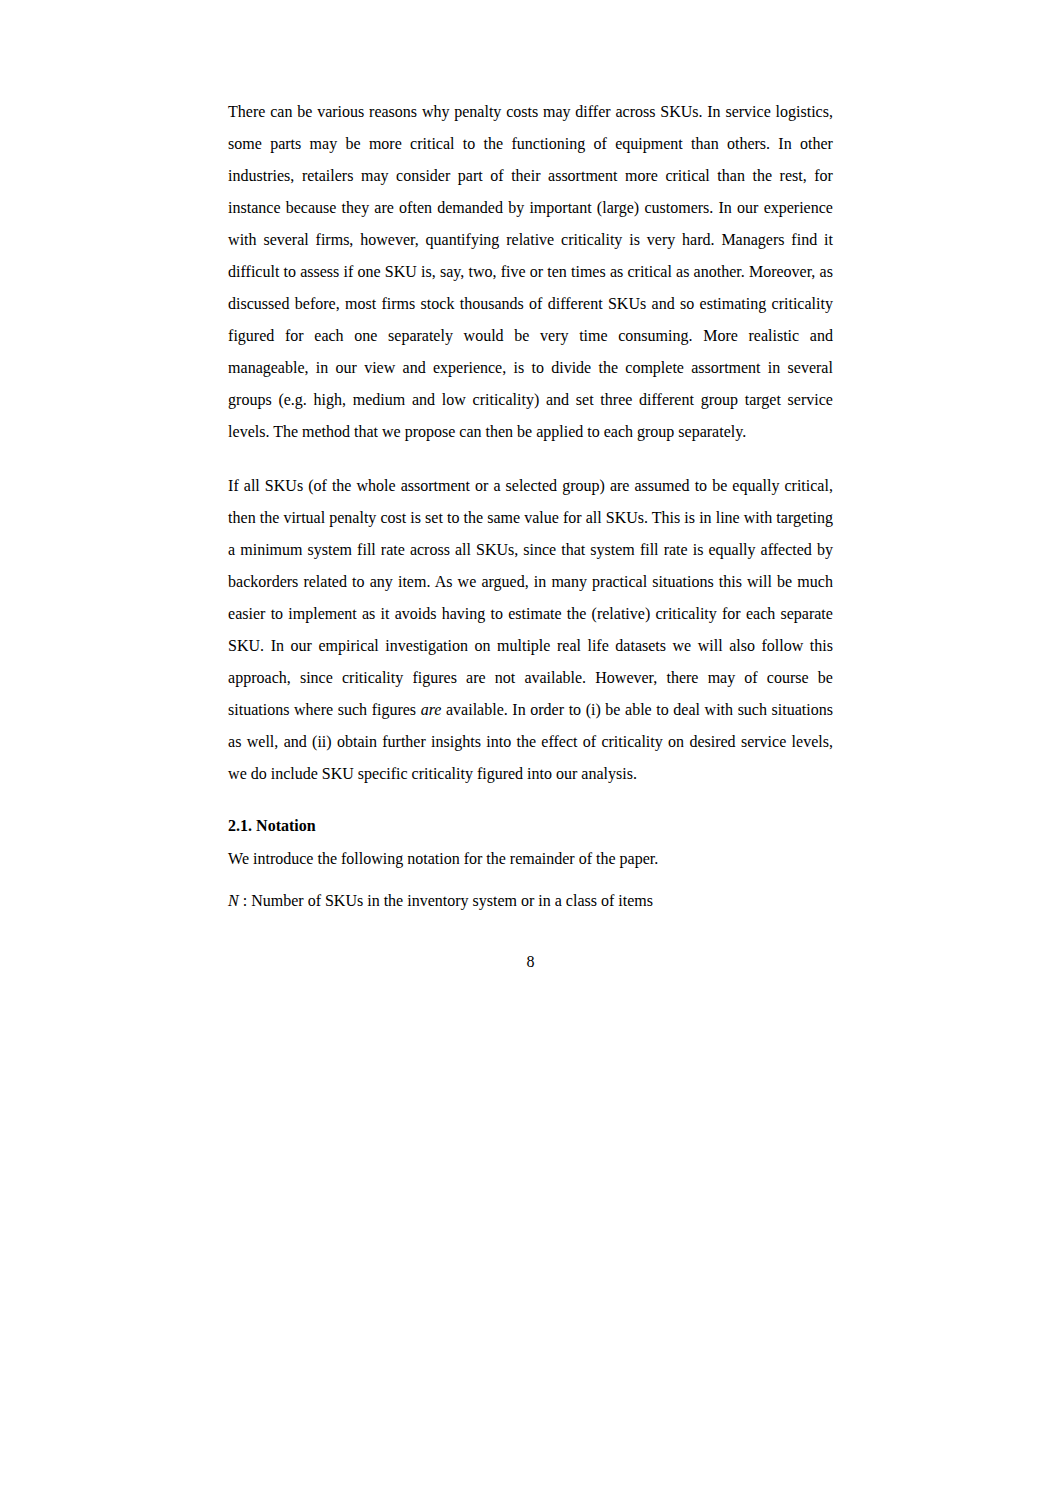There can be various reasons why penalty costs may differ across SKUs. In service logistics, some parts may be more critical to the functioning of equipment than others. In other industries, retailers may consider part of their assortment more critical than the rest, for instance because they are often demanded by important (large) customers. In our experience with several firms, however, quantifying relative criticality is very hard. Managers find it difficult to assess if one SKU is, say, two, five or ten times as critical as another. Moreover, as discussed before, most firms stock thousands of different SKUs and so estimating criticality figured for each one separately would be very time consuming. More realistic and manageable, in our view and experience, is to divide the complete assortment in several groups (e.g. high, medium and low criticality) and set three different group target service levels. The method that we propose can then be applied to each group separately.
If all SKUs (of the whole assortment or a selected group) are assumed to be equally critical, then the virtual penalty cost is set to the same value for all SKUs. This is in line with targeting a minimum system fill rate across all SKUs, since that system fill rate is equally affected by backorders related to any item. As we argued, in many practical situations this will be much easier to implement as it avoids having to estimate the (relative) criticality for each separate SKU. In our empirical investigation on multiple real life datasets we will also follow this approach, since criticality figures are not available. However, there may of course be situations where such figures are available. In order to (i) be able to deal with such situations as well, and (ii) obtain further insights into the effect of criticality on desired service levels, we do include SKU specific criticality figured into our analysis.
2.1. Notation
We introduce the following notation for the remainder of the paper.
N : Number of SKUs in the inventory system or in a class of items
8